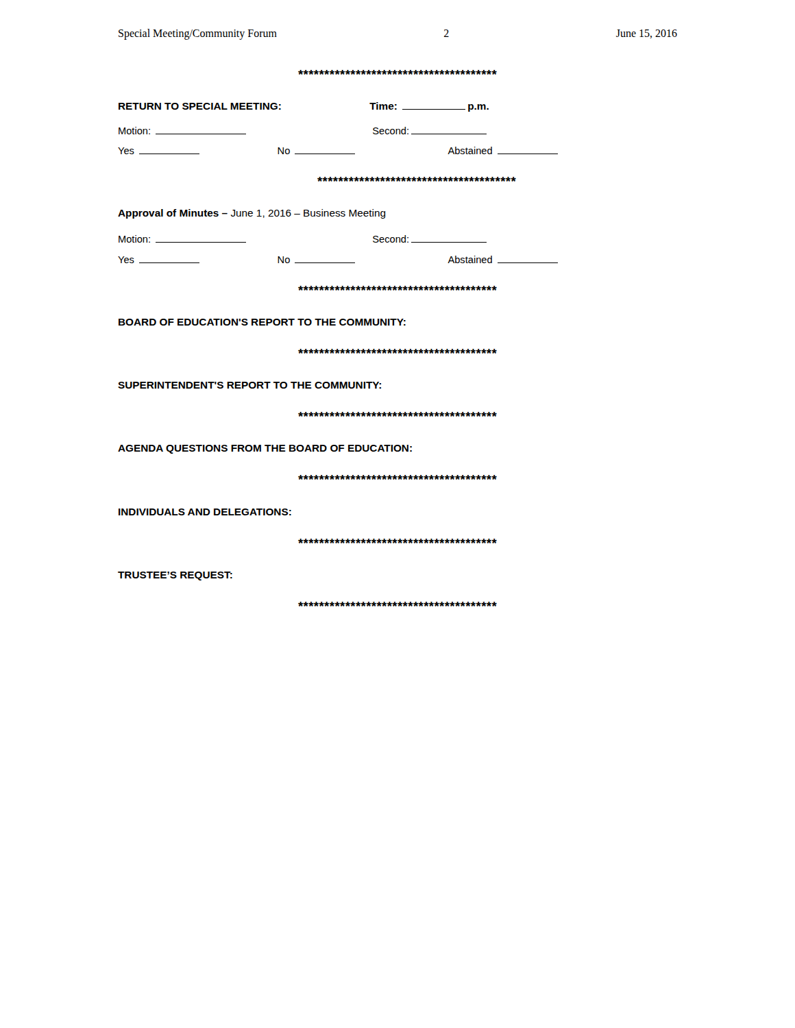Special Meeting/Community Forum
2
June 15, 2016
**************************************
RETURN TO SPECIAL MEETING:
Time: p.m.
Motion: Second:
Yes No Abstained
**************************************
Approval of Minutes – June 1, 2016 – Business Meeting
Motion: Second:
Yes No Abstained
**************************************
BOARD OF EDUCATION'S REPORT TO THE COMMUNITY:
**************************************
SUPERINTENDENT'S REPORT TO THE COMMUNITY:
**************************************
AGENDA QUESTIONS FROM THE BOARD OF EDUCATION:
**************************************
INDIVIDUALS AND DELEGATIONS:
**************************************
TRUSTEE’S REQUEST:
**************************************